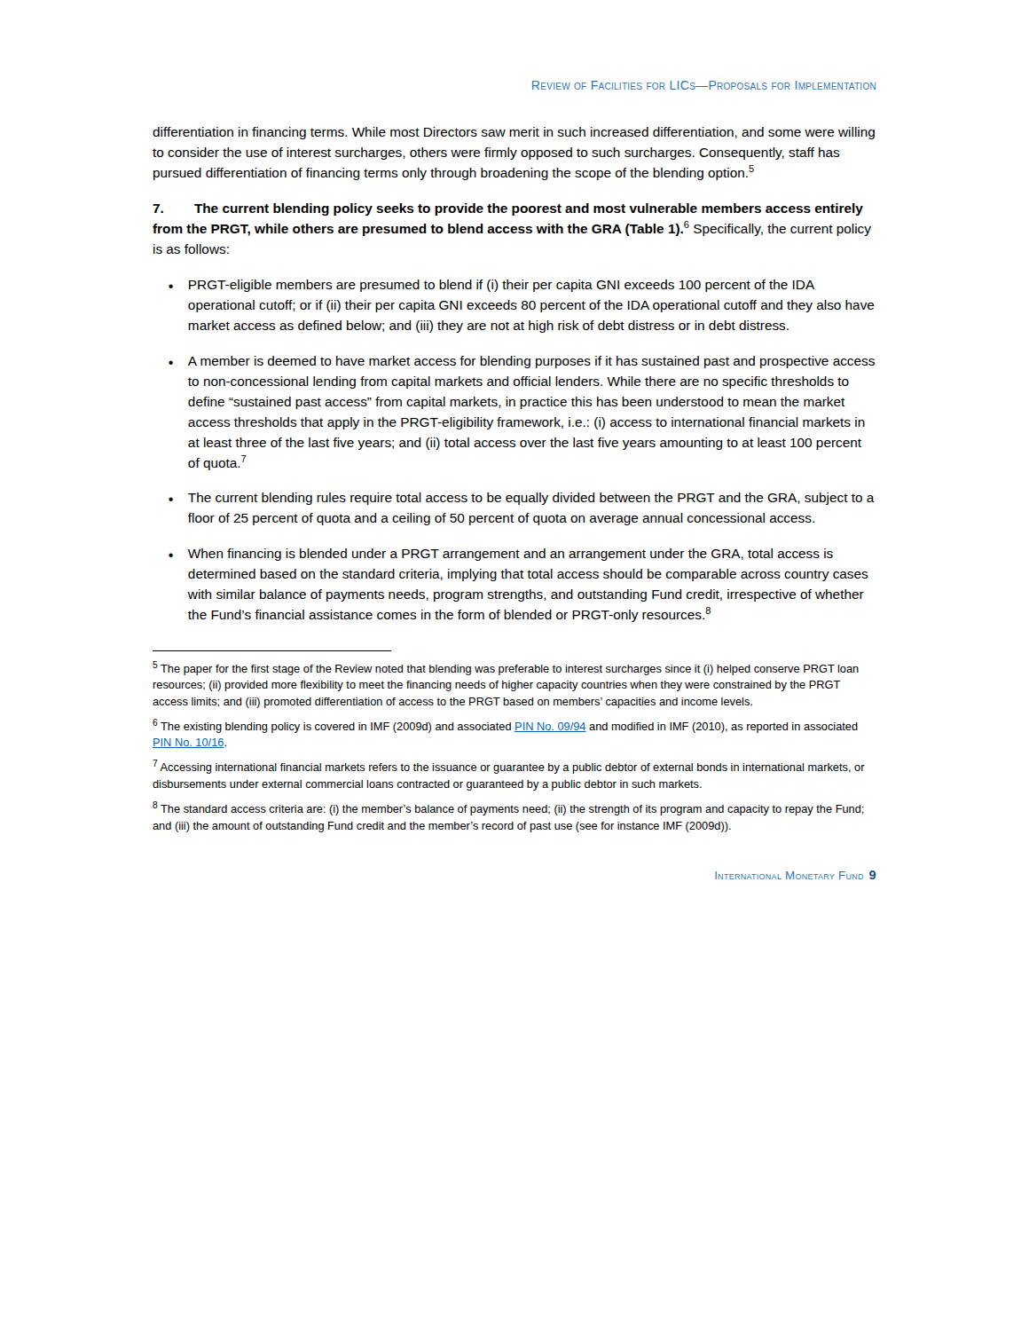Review of Facilities for LICs—Proposals for Implementation
differentiation in financing terms. While most Directors saw merit in such increased differentiation, and some were willing to consider the use of interest surcharges, others were firmly opposed to such surcharges. Consequently, staff has pursued differentiation of financing terms only through broadening the scope of the blending option.5
7. The current blending policy seeks to provide the poorest and most vulnerable members access entirely from the PRGT, while others are presumed to blend access with the GRA (Table 1).6 Specifically, the current policy is as follows:
PRGT-eligible members are presumed to blend if (i) their per capita GNI exceeds 100 percent of the IDA operational cutoff; or if (ii) their per capita GNI exceeds 80 percent of the IDA operational cutoff and they also have market access as defined below; and (iii) they are not at high risk of debt distress or in debt distress.
A member is deemed to have market access for blending purposes if it has sustained past and prospective access to non-concessional lending from capital markets and official lenders. While there are no specific thresholds to define “sustained past access” from capital markets, in practice this has been understood to mean the market access thresholds that apply in the PRGT-eligibility framework, i.e.: (i) access to international financial markets in at least three of the last five years; and (ii) total access over the last five years amounting to at least 100 percent of quota.7
The current blending rules require total access to be equally divided between the PRGT and the GRA, subject to a floor of 25 percent of quota and a ceiling of 50 percent of quota on average annual concessional access.
When financing is blended under a PRGT arrangement and an arrangement under the GRA, total access is determined based on the standard criteria, implying that total access should be comparable across country cases with similar balance of payments needs, program strengths, and outstanding Fund credit, irrespective of whether the Fund’s financial assistance comes in the form of blended or PRGT-only resources.8
5 The paper for the first stage of the Review noted that blending was preferable to interest surcharges since it (i) helped conserve PRGT loan resources; (ii) provided more flexibility to meet the financing needs of higher capacity countries when they were constrained by the PRGT access limits; and (iii) promoted differentiation of access to the PRGT based on members’ capacities and income levels.
6 The existing blending policy is covered in IMF (2009d) and associated PIN No. 09/94 and modified in IMF (2010), as reported in associated PIN No. 10/16.
7 Accessing international financial markets refers to the issuance or guarantee by a public debtor of external bonds in international markets, or disbursements under external commercial loans contracted or guaranteed by a public debtor in such markets.
8 The standard access criteria are: (i) the member’s balance of payments need; (ii) the strength of its program and capacity to repay the Fund; and (iii) the amount of outstanding Fund credit and the member’s record of past use (see for instance IMF (2009d)).
International Monetary Fund9